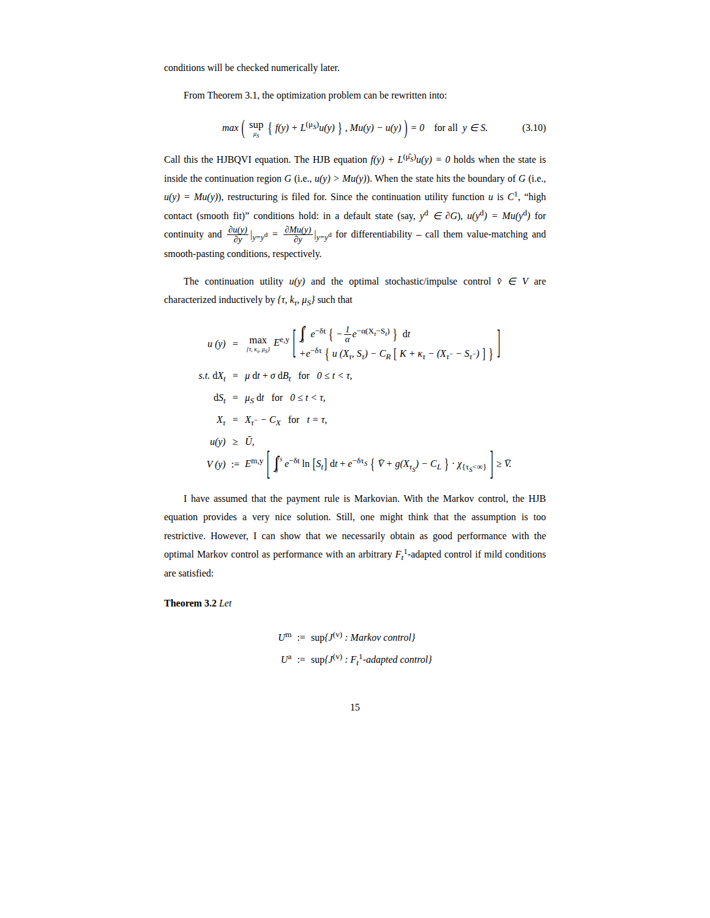conditions will be checked numerically later.
From Theorem 3.1, the optimization problem can be rewritten into:
max ( sup μS { f(y) + L(μS)u(y) } , Mu(y) − u(y) ) = 0 for all y ∈ S. (3.10)
Call this the HJBQVI equation. The HJB equation f(y) + L(μ̂S)u(y) = 0 holds when the state is inside the continuation region G (i.e., u(y) > Mu(y)). When the state hits the boundary of G (i.e., u(y) = Mu(y)), restructuring is filed for. Since the continuation utility function u is C1, “high contact (smooth fit)” conditions hold: in a default state (say, yd ∈ ∂G), u(yd) = Mu(yd) for continuity and ∂u(y)∂y|y=yd = ∂Mu(y)∂y|y=yd for differentiability – call them value-matching and smooth-pasting conditions, respectively.
The continuation utility u(y) and the optimal stochastic/impulse control v̂ ∈ V are characterized inductively by {τ, kτ, μS} such that
| u (y) | = | max {τ, κ τ , μ S } E e,y [ ∫ τ 0 e −δt { − 1 α e −α(X t −S t ) } d t +e −δτ { u (X τ , S τ ) − C R [ K + κ τ − (X τ − − S τ − ) ] } ] |
| s.t. d X t | = | μ d t + σ d B t for 0 ≤ t < τ, |
| d S t | = | μ S d t for 0 ≤ t < τ, |
| X τ | = | X τ − − C X for t = τ, |
| u(y) | ≥ | Ū, |
| V (y) | := | E m,y [ ∫ τ S 0 e −δt ln [ S t ] d t + e −δτ S { V̄ + g(X τ S ) − C L } · χ {τ S <∞} ] ≥ V̄. |
I have assumed that the payment rule is Markovian. With the Markov control, the HJB equation provides a very nice solution. Still, one might think that the assumption is too restrictive. However, I can show that we necessarily obtain as good performance with the optimal Markov control as performance with an arbitrary Ft1-adapted control if mild conditions are satisfied:
Theorem 3.2 Let
| U m | := | sup {J (v) : Markov control } |
| U a | := | sup {J (v) : F t 1 - adapted control } |
15